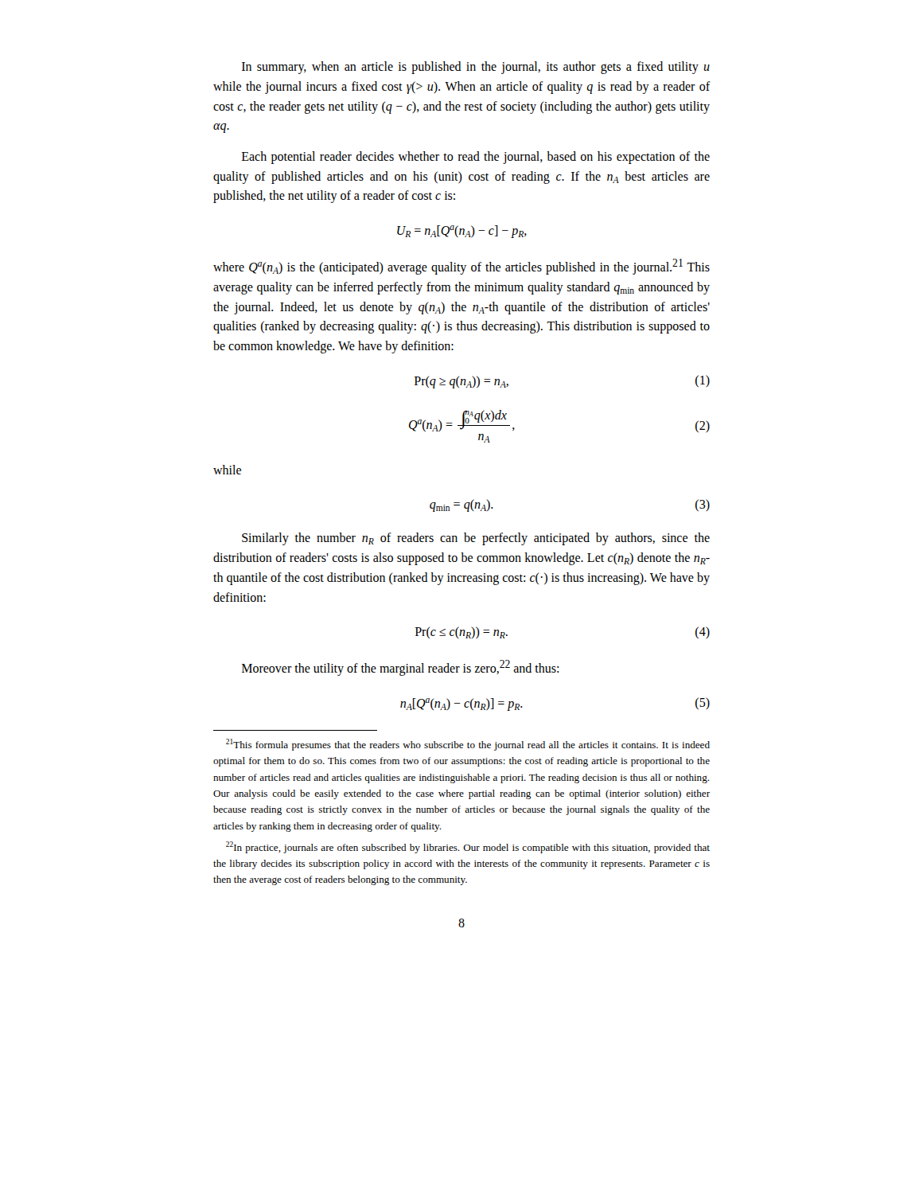In summary, when an article is published in the journal, its author gets a fixed utility u while the journal incurs a fixed cost γ(> u). When an article of quality q is read by a reader of cost c, the reader gets net utility (q − c), and the rest of society (including the author) gets utility αq.
Each potential reader decides whether to read the journal, based on his expectation of the quality of published articles and on his (unit) cost of reading c. If the nA best articles are published, the net utility of a reader of cost c is:
UR = nA[Qa(nA) − c] − pR,
where Qa(nA) is the (anticipated) average quality of the articles published in the journal.21 This average quality can be inferred perfectly from the minimum quality standard qmin announced by the journal. Indeed, let us denote by q(nA) the nA-th quantile of the distribution of articles' qualities (ranked by decreasing quality: q(·) is thus decreasing). This distribution is supposed to be common knowledge. We have by definition:
Pr(q ≥ q(nA)) = nA, (1)
Qa(nA) = ∫nA 0 q(x)dx nA , (2)
while
qmin = q(nA). (3)
Similarly the number nR of readers can be perfectly anticipated by authors, since the distribution of readers' costs is also supposed to be common knowledge. Let c(nR) denote the nR-th quantile of the cost distribution (ranked by increasing cost: c(·) is thus increasing). We have by definition:
Pr(c ≤ c(nR)) = nR. (4)
Moreover the utility of the marginal reader is zero,22 and thus:
nA[Qa(nA) − c(nR)] = pR. (5)
21This formula presumes that the readers who subscribe to the journal read all the articles it contains. It is indeed optimal for them to do so. This comes from two of our assumptions: the cost of reading article is proportional to the number of articles read and articles qualities are indistinguishable a priori. The reading decision is thus all or nothing. Our analysis could be easily extended to the case where partial reading can be optimal (interior solution) either because reading cost is strictly convex in the number of articles or because the journal signals the quality of the articles by ranking them in decreasing order of quality.
22In practice, journals are often subscribed by libraries. Our model is compatible with this situation, provided that the library decides its subscription policy in accord with the interests of the community it represents. Parameter c is then the average cost of readers belonging to the community.
8